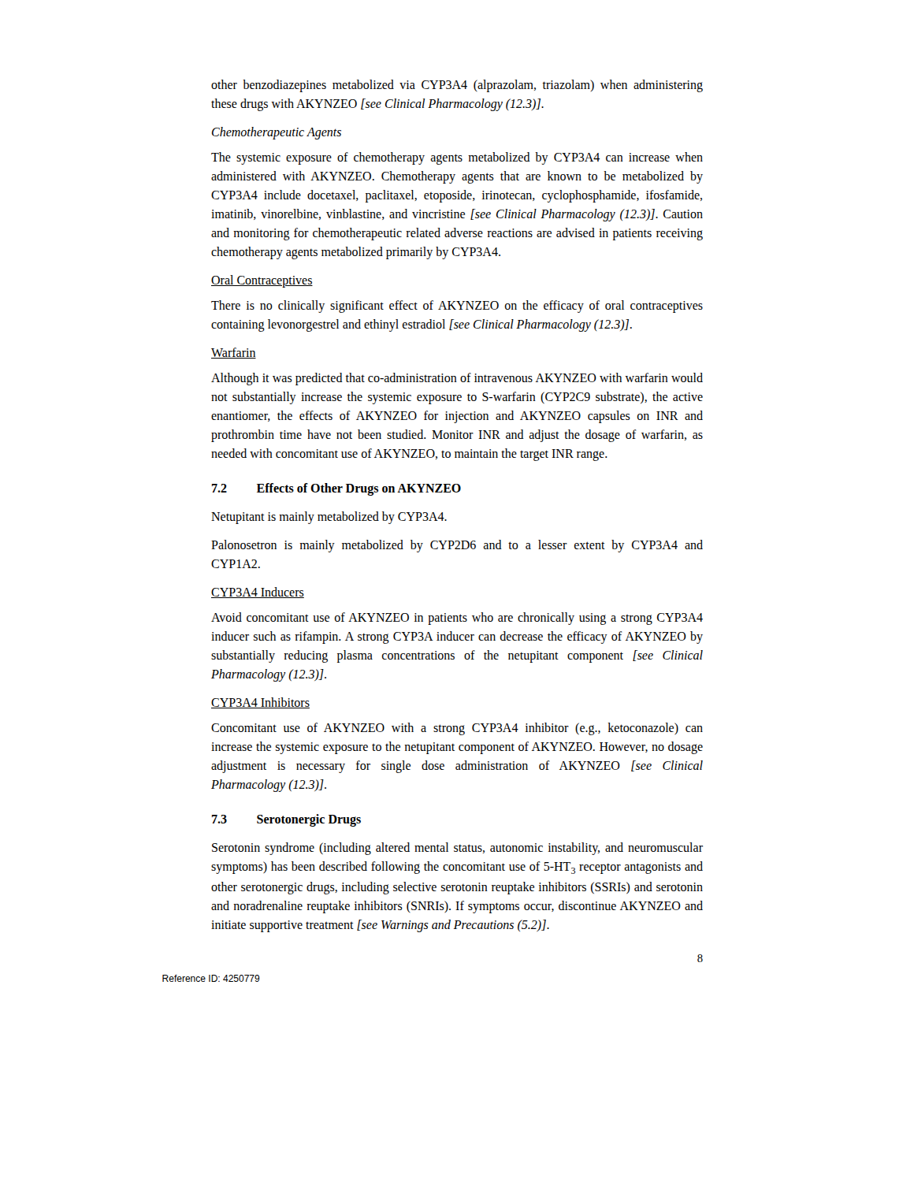other benzodiazepines metabolized via CYP3A4 (alprazolam, triazolam) when administering these drugs with AKYNZEO [see Clinical Pharmacology (12.3)].
Chemotherapeutic Agents
The systemic exposure of chemotherapy agents metabolized by CYP3A4 can increase when administered with AKYNZEO. Chemotherapy agents that are known to be metabolized by CYP3A4 include docetaxel, paclitaxel, etoposide, irinotecan, cyclophosphamide, ifosfamide, imatinib, vinorelbine, vinblastine, and vincristine [see Clinical Pharmacology (12.3)]. Caution and monitoring for chemotherapeutic related adverse reactions are advised in patients receiving chemotherapy agents metabolized primarily by CYP3A4.
Oral Contraceptives
There is no clinically significant effect of AKYNZEO on the efficacy of oral contraceptives containing levonorgestrel and ethinyl estradiol [see Clinical Pharmacology (12.3)].
Warfarin
Although it was predicted that co-administration of intravenous AKYNZEO with warfarin would not substantially increase the systemic exposure to S-warfarin (CYP2C9 substrate), the active enantiomer, the effects of AKYNZEO for injection and AKYNZEO capsules on INR and prothrombin time have not been studied. Monitor INR and adjust the dosage of warfarin, as needed with concomitant use of AKYNZEO, to maintain the target INR range.
7.2 Effects of Other Drugs on AKYNZEO
Netupitant is mainly metabolized by CYP3A4.
Palonosetron is mainly metabolized by CYP2D6 and to a lesser extent by CYP3A4 and CYP1A2.
CYP3A4 Inducers
Avoid concomitant use of AKYNZEO in patients who are chronically using a strong CYP3A4 inducer such as rifampin. A strong CYP3A inducer can decrease the efficacy of AKYNZEO by substantially reducing plasma concentrations of the netupitant component [see Clinical Pharmacology (12.3)].
CYP3A4 Inhibitors
Concomitant use of AKYNZEO with a strong CYP3A4 inhibitor (e.g., ketoconazole) can increase the systemic exposure to the netupitant component of AKYNZEO. However, no dosage adjustment is necessary for single dose administration of AKYNZEO [see Clinical Pharmacology (12.3)].
7.3 Serotonergic Drugs
Serotonin syndrome (including altered mental status, autonomic instability, and neuromuscular symptoms) has been described following the concomitant use of 5-HT3 receptor antagonists and other serotonergic drugs, including selective serotonin reuptake inhibitors (SSRIs) and serotonin and noradrenaline reuptake inhibitors (SNRIs). If symptoms occur, discontinue AKYNZEO and initiate supportive treatment [see Warnings and Precautions (5.2)].
8
Reference ID: 4250779